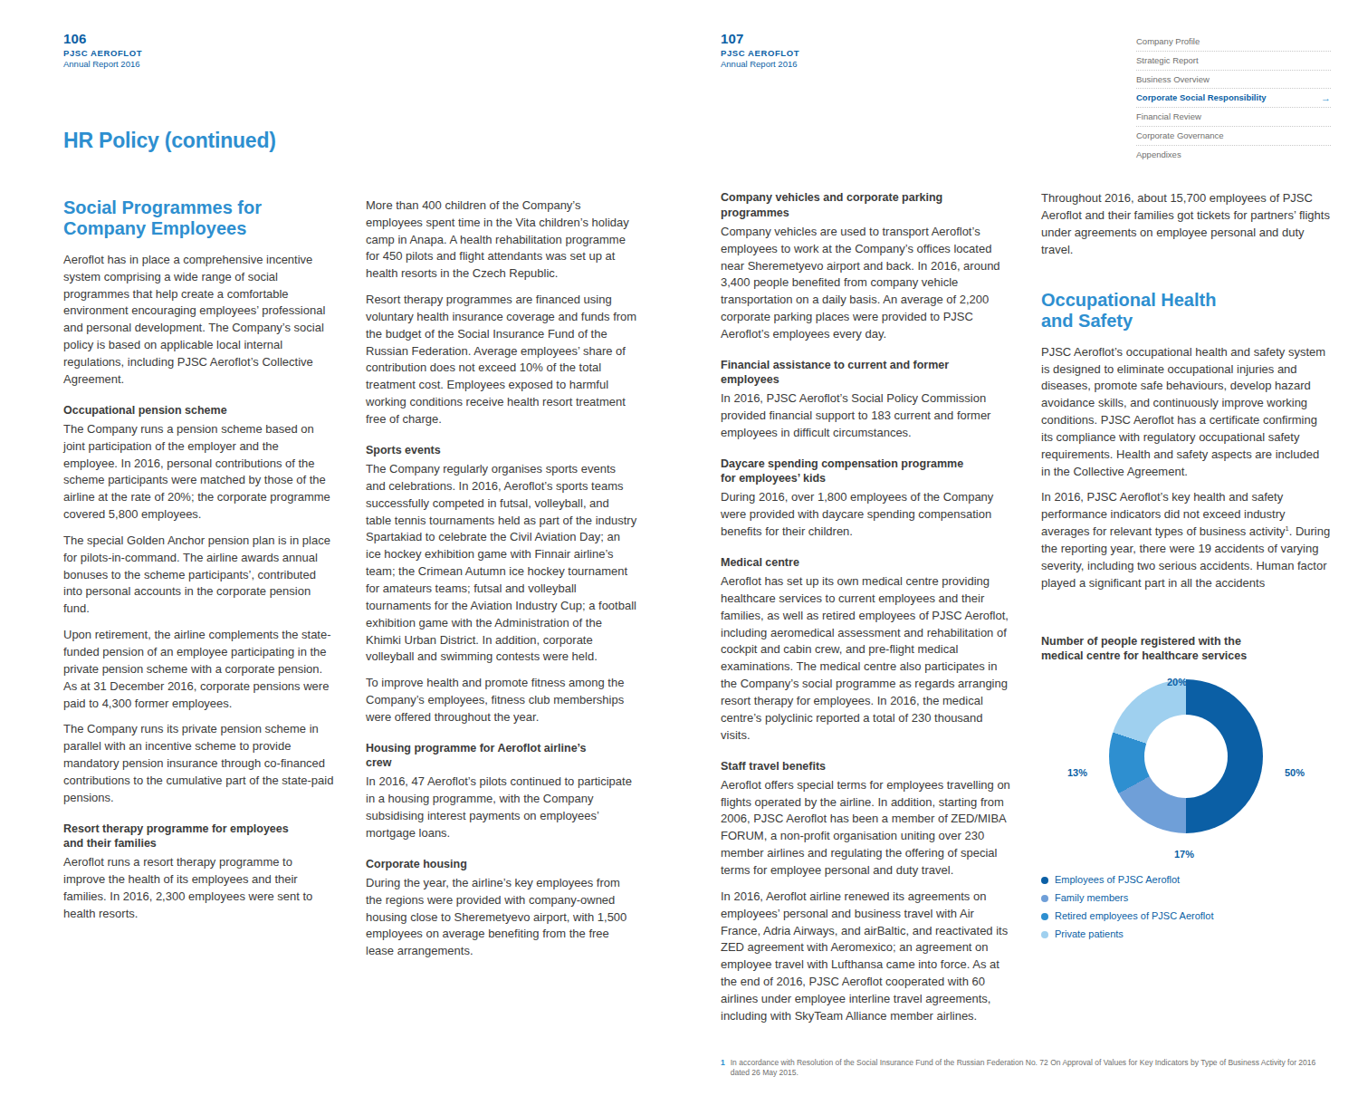106 PJSC Aeroflot Annual Report 2016
HR Policy (continued)
Social Programmes for
Company Employees
Aeroflot has in place a comprehensive incentive system comprising a wide range of social programmes that help create a comfortable environment encouraging employees’ professional and personal development. The Company’s social policy is based on applicable local internal regulations, including PJSC Aeroflot’s Collective Agreement.
Occupational pension scheme
The Company runs a pension scheme based on joint participation of the employer and the employee. In 2016, personal contributions of the scheme participants were matched by those of the airline at the rate of 20%; the corporate programme covered 5,800 employees.
The special Golden Anchor pension plan is in place for pilots-in-command. The airline awards annual bonuses to the scheme participants’, contributed into personal accounts in the corporate pension fund.
Upon retirement, the airline complements the state-funded pension of an employee participating in the private pension scheme with a corporate pension. As at 31 December 2016, corporate pensions were paid to 4,300 former employees.
The Company runs its private pension scheme in parallel with an incentive scheme to provide mandatory pension insurance through co-financed contributions to the cumulative part of the state-paid pensions.
Resort therapy programme for employees
and their families
Aeroflot runs a resort therapy programme to improve the health of its employees and their families. In 2016, 2,300 employees were sent to health resorts.
More than 400 children of the Company’s employees spent time in the Vita children’s holiday camp in Anapa. A health rehabilitation programme for 450 pilots and flight attendants was set up at health resorts in the Czech Republic.
Resort therapy programmes are financed using voluntary health insurance coverage and funds from the budget of the Social Insurance Fund of the Russian Federation. Average employees’ share of contribution does not exceed 10% of the total treatment cost. Employees exposed to harmful working conditions receive health resort treatment free of charge.
Sports events
The Company regularly organises sports events and celebrations. In 2016, Aeroflot’s sports teams successfully competed in futsal, volleyball, and table tennis tournaments held as part of the industry Spartakiad to celebrate the Civil Aviation Day; an ice hockey exhibition game with Finnair airline’s team; the Crimean Autumn ice hockey tournament for amateurs teams; futsal and volleyball tournaments for the Aviation Industry Cup; a football exhibition game with the Administration of the Khimki Urban District. In addition, corporate volleyball and swimming contests were held.
To improve health and promote fitness among the Company’s employees, fitness club memberships were offered throughout the year.
Housing programme for Aeroflot airline’s
crew
In 2016, 47 Aeroflot’s pilots continued to participate in a housing programme, with the Company subsidising interest payments on employees’ mortgage loans.
Corporate housing
During the year, the airline’s key employees from the regions were provided with company-owned housing close to Sheremetyevo airport, with 1,500 employees on average benefiting from the free lease arrangements.
107 PJSC Aeroflot Annual Report 2016
Company Profile→
Strategic Report→
Business Overview→
Corporate Social Responsibility→
Financial Review→
Corporate Governance→
Appendixes→
Company vehicles and corporate parking
programmes
Company vehicles are used to transport Aeroflot’s employees to work at the Company’s offices located near Sheremetyevo airport and back. In 2016, around 3,400 people benefited from company vehicle transportation on a daily basis. An average of 2,200 corporate parking places were provided to PJSC Aeroflot’s employees every day.
Financial assistance to current and former
employees
In 2016, PJSC Aeroflot’s Social Policy Commission provided financial support to 183 current and former employees in difficult circumstances.
Daycare spending compensation programme
for employees’ kids
During 2016, over 1,800 employees of the Company were provided with daycare spending compensation benefits for their children.
Medical centre
Aeroflot has set up its own medical centre providing healthcare services to current employees and their families, as well as retired employees of PJSC Aeroflot, including aeromedical assessment and rehabilitation of cockpit and cabin crew, and pre-flight medical examinations. The medical centre also participates in the Company’s social programme as regards arranging resort therapy for employees. In 2016, the medical centre’s polyclinic reported a total of 230 thousand visits.
Staff travel benefits
Aeroflot offers special terms for employees travelling on flights operated by the airline. In addition, starting from 2006, PJSC Aeroflot has been a member of ZED/MIBA FORUM, a non-profit organisation uniting over 230 member airlines and regulating the offering of special terms for employee personal and duty travel.
In 2016, Aeroflot airline renewed its agreements on employees’ personal and business travel with Air France, Adria Airways, and airBaltic, and reactivated its ZED agreement with Aeromexico; an agreement on employee travel with Lufthansa came into force. As at the end of 2016, PJSC Aeroflot cooperated with 60 airlines under employee interline travel agreements, including with SkyTeam Alliance member airlines.
Throughout 2016, about 15,700 employees of PJSC Aeroflot and their families got tickets for partners’ flights under agreements on employee personal and duty travel.
Occupational Health
and Safety
PJSC Aeroflot’s occupational health and safety system is designed to eliminate occupational injuries and diseases, promote safe behaviours, develop hazard avoidance skills, and continuously improve working conditions. PJSC Aeroflot has a certificate confirming its compliance with regulatory occupational safety requirements. Health and safety aspects are included in the Collective Agreement.
In 2016, PJSC Aeroflot’s key health and safety performance indicators did not exceed industry averages for relevant types of business activity1. During the reporting year, there were 19 accidents of varying severity, including two serious accidents. Human factor played a significant part in all the accidents
Number of people registered with the
medical centre for healthcare services
50% 17% 13% 20%
Employees of PJSC Aeroflot
Family members
Retired employees of PJSC Aeroflot
Private patients
1 In accordance with Resolution of the Social Insurance Fund of the Russian Federation No. 72 On Approval of Values for Key Indicators by Type of Business Activity for 2016 dated 26 May 2015.